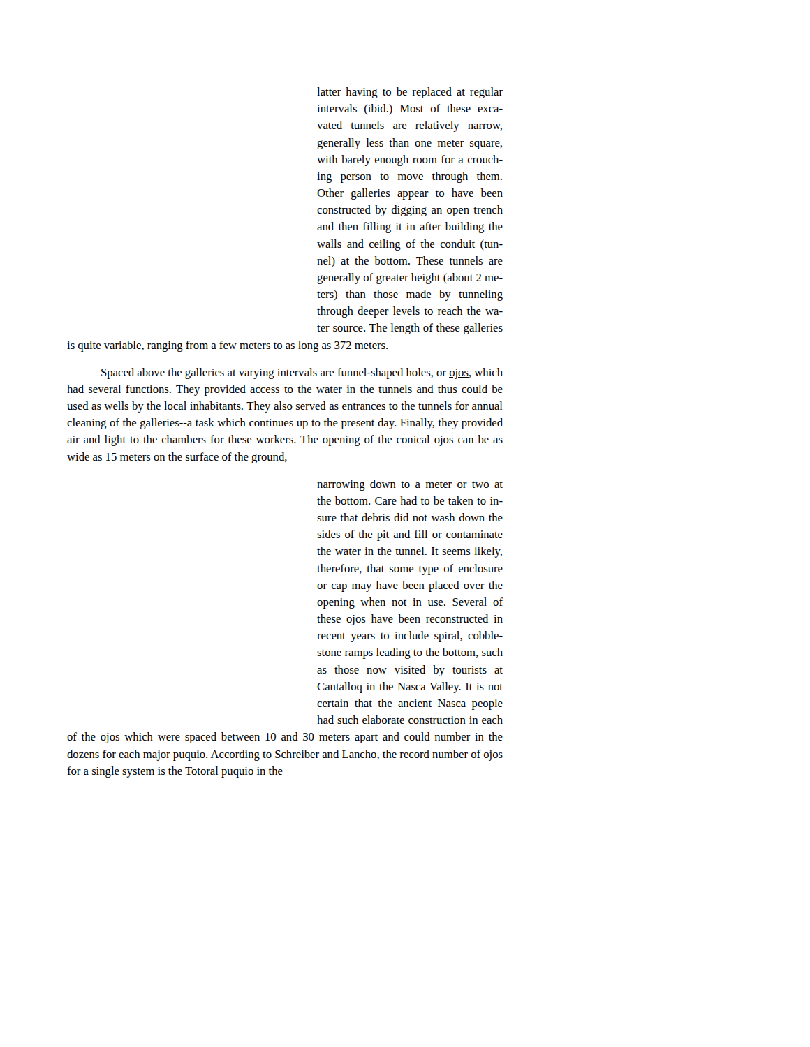latter having to be replaced at regular intervals (ibid.) Most of these excavated tunnels are relatively narrow, generally less than one meter square, with barely enough room for a crouching person to move through them. Other galleries appear to have been constructed by digging an open trench and then filling it in after building the walls and ceiling of the conduit (tunnel) at the bottom. These tunnels are generally of greater height (about 2 meters) than those made by tunneling through deeper levels to reach the water source. The length of these galleries is quite variable, ranging from a few meters to as long as 372 meters.
Spaced above the galleries at varying intervals are funnel-shaped holes, or ojos, which had several functions. They provided access to the water in the tunnels and thus could be used as wells by the local inhabitants. They also served as entrances to the tunnels for annual cleaning of the galleries--a task which continues up to the present day. Finally, they provided air and light to the chambers for these workers. The opening of the conical ojos can be as wide as 15 meters on the surface of the ground,
narrowing down to a meter or two at the bottom. Care had to be taken to insure that debris did not wash down the sides of the pit and fill or contaminate the water in the tunnel. It seems likely, therefore, that some type of enclosure or cap may have been placed over the opening when not in use. Several of these ojos have been reconstructed in recent years to include spiral, cobble-stone ramps leading to the bottom, such as those now visited by tourists at Cantalloq in the Nasca Valley. It is not certain that the ancient Nasca people had such elaborate construction in each of the ojos which were spaced between 10 and 30 meters apart and could number in the dozens for each major puquio. According to Schreiber and Lancho, the record number of ojos for a single system is the Totoral puquio in the